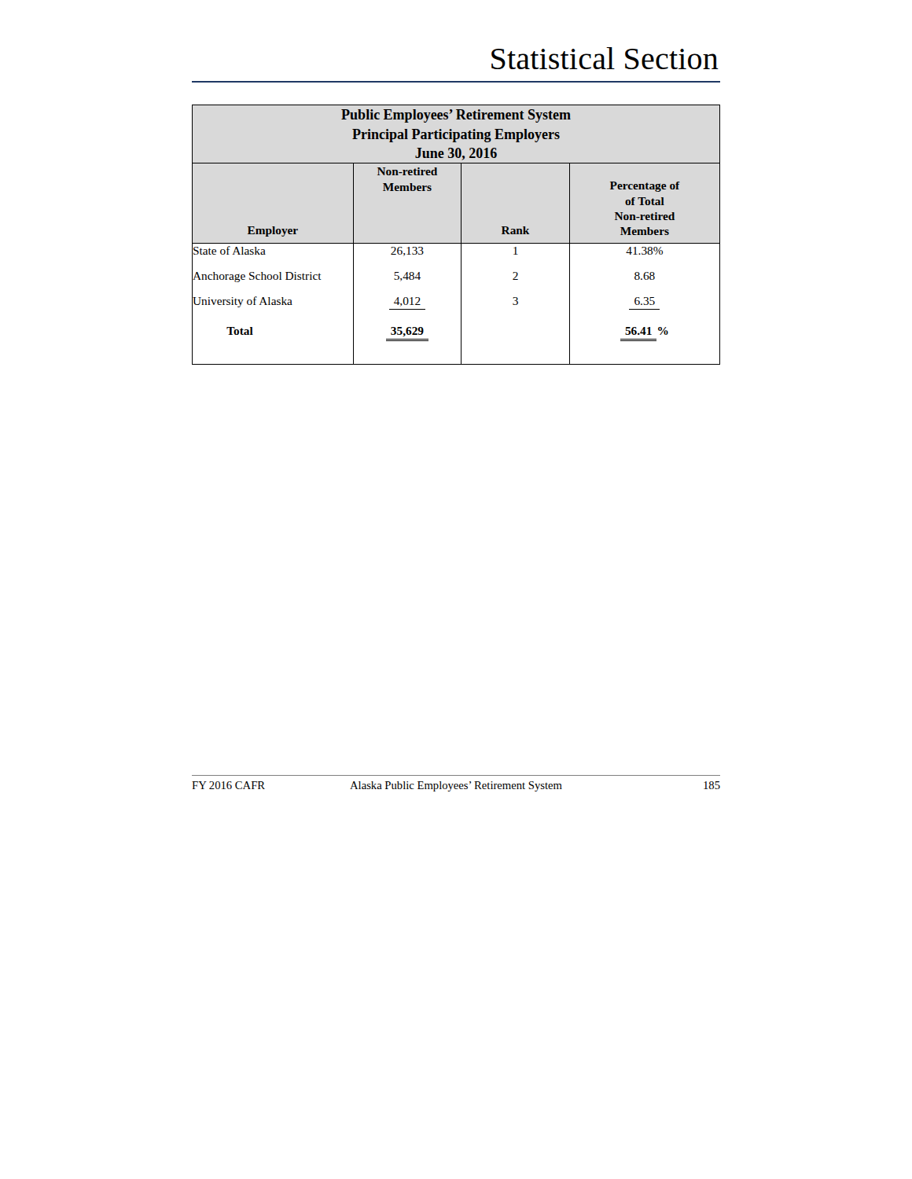Statistical Section
| Public Employees’ Retirement System Principal Participating Employers June 30, 2016 |
| Employer | Non-retired Members | Rank | Percentage of of Total Non-retired Members |
| State of Alaska | 26,133 | 1 | 41.38% |
| Anchorage School District | 5,484 | 2 | 8.68 |
| University of Alaska | 4,012 | 3 | 6.35 |
| Total | 35,629 | | 56.41 % |
FY 2016 CAFR
Alaska Public Employees’ Retirement System
185